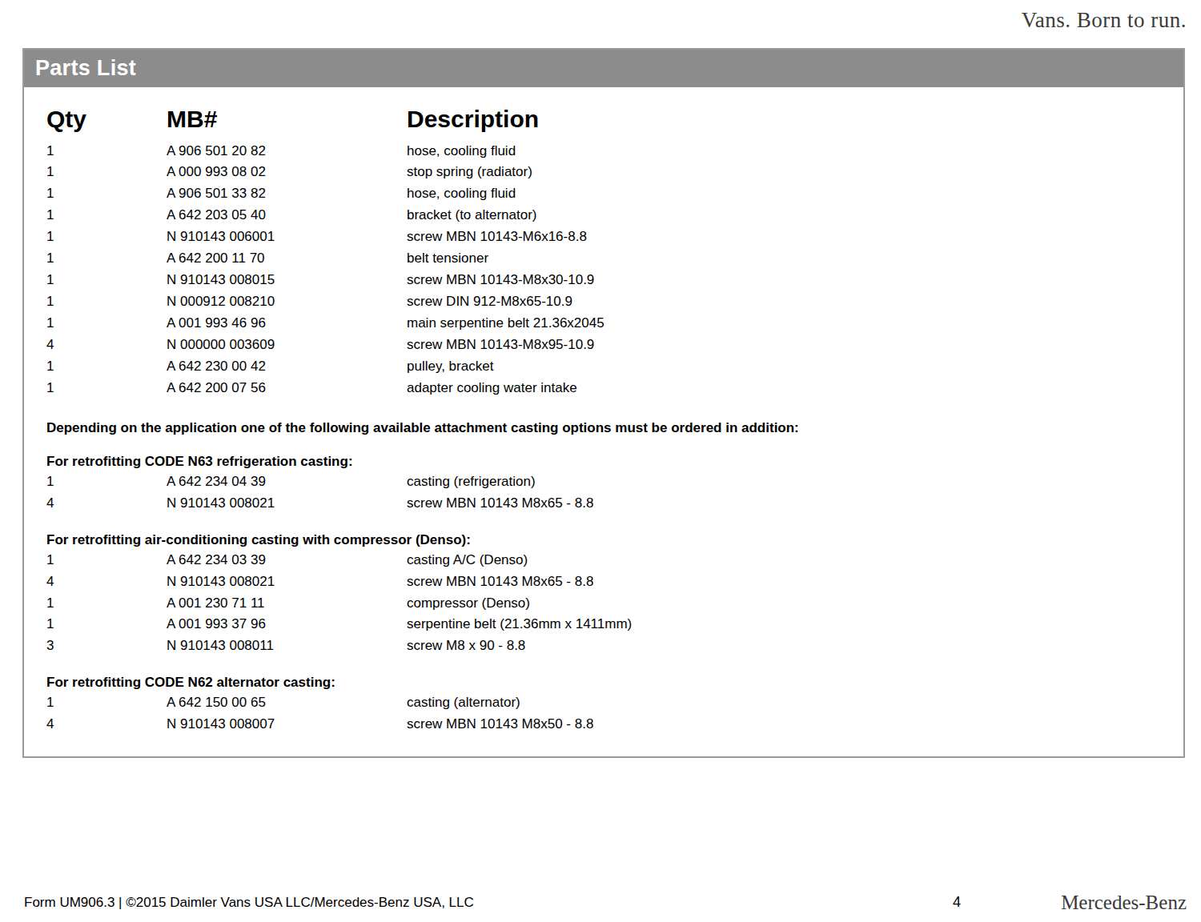Vans. Born to run.
Parts List
| Qty | MB# | Description |
| --- | --- | --- |
| 1 | A 906 501 20 82 | hose, cooling fluid |
| 1 | A 000 993 08 02 | stop spring (radiator) |
| 1 | A 906 501 33 82 | hose, cooling fluid |
| 1 | A 642 203 05 40 | bracket (to alternator) |
| 1 | N 910143 006001 | screw MBN 10143-M6x16-8.8 |
| 1 | A 642 200 11 70 | belt tensioner |
| 1 | N 910143 008015 | screw MBN 10143-M8x30-10.9 |
| 1 | N 000912 008210 | screw DIN 912-M8x65-10.9 |
| 1 | A 001 993 46 96 | main serpentine belt 21.36x2045 |
| 4 | N 000000 003609 | screw MBN 10143-M8x95-10.9 |
| 1 | A 642 230 00 42 | pulley, bracket |
| 1 | A 642 200 07 56 | adapter cooling water intake |
Depending on the application one of the following available attachment casting options must be ordered in addition:
For retrofitting CODE N63 refrigeration casting:
| 1 | A 642 234 04 39 | casting (refrigeration) |
| 4 | N 910143 008021 | screw MBN 10143 M8x65 - 8.8 |
For retrofitting air-conditioning casting with compressor (Denso):
| 1 | A 642 234 03 39 | casting A/C (Denso) |
| 4 | N 910143 008021 | screw MBN 10143 M8x65 - 8.8 |
| 1 | A 001 230 71 11 | compressor (Denso) |
| 1 | A 001 993 37 96 | serpentine belt (21.36mm x 1411mm) |
| 3 | N 910143 008011 | screw M8 x 90 - 8.8 |
For retrofitting CODE N62 alternator casting:
| 1 | A 642 150 00 65 | casting (alternator) |
| 4 | N 910143 008007 | screw MBN 10143 M8x50 - 8.8 |
Form UM906.3 | ©2015 Daimler Vans USA LLC/Mercedes-Benz USA, LLC 4 Mercedes-Benz